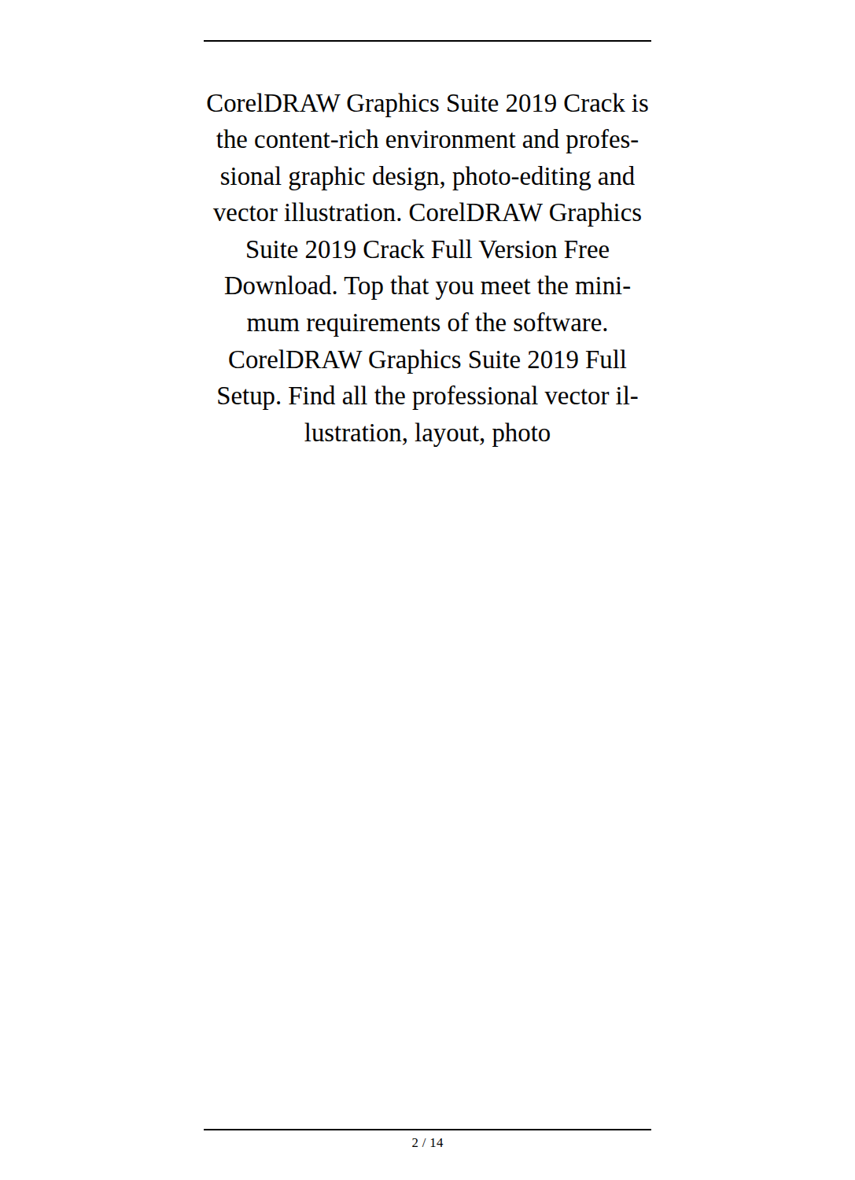CorelDRAW Graphics Suite 2019 Crack is the content-rich environment and professional graphic design, photo-editing and vector illustration. CorelDRAW Graphics Suite 2019 Crack Full Version Free Download. Top that you meet the minimum requirements of the software. CorelDRAW Graphics Suite 2019 Full Setup. Find all the professional vector illustration, layout, photo
2 / 14